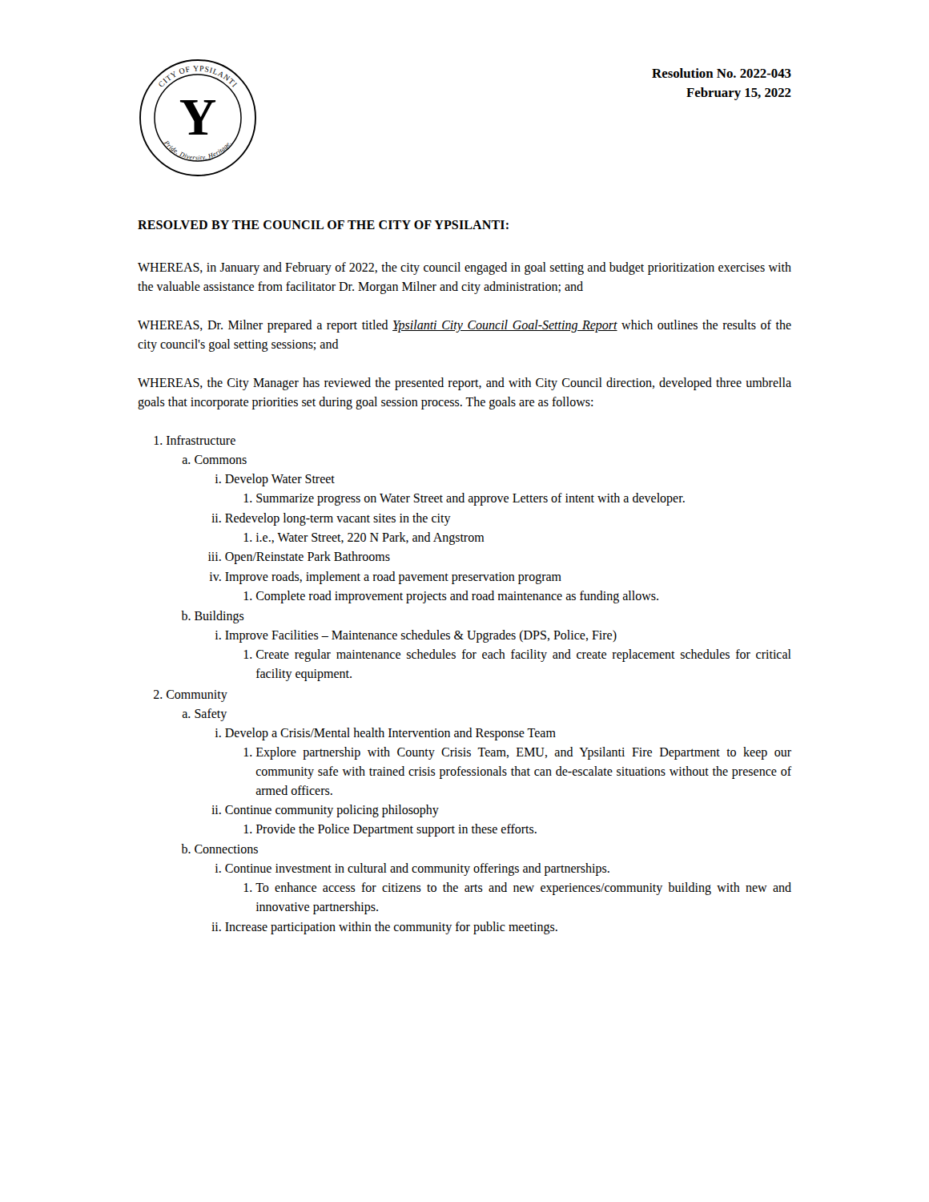CITY OF YPSILANTI Pride. Diversity. Heritage. Y
Resolution No. 2022-043
February 15, 2022
RESOLVED BY THE COUNCIL OF THE CITY OF YPSILANTI:
WHEREAS, in January and February of 2022, the city council engaged in goal setting and budget prioritization exercises with the valuable assistance from facilitator Dr. Morgan Milner and city administration; and
WHEREAS, Dr. Milner prepared a report titled Ypsilanti City Council Goal-Setting Report which outlines the results of the city council's goal setting sessions; and
WHEREAS, the City Manager has reviewed the presented report, and with City Council direction, developed three umbrella goals that incorporate priorities set during goal session process. The goals are as follows:
Infrastructure
Commons
Develop Water Street
Summarize progress on Water Street and approve Letters of intent with a developer.
Redevelop long-term vacant sites in the city
i.e., Water Street, 220 N Park, and Angstrom
Open/Reinstate Park Bathrooms
Improve roads, implement a road pavement preservation program
Complete road improvement projects and road maintenance as funding allows.
Buildings
Improve Facilities – Maintenance schedules & Upgrades (DPS, Police, Fire)
Create regular maintenance schedules for each facility and create replacement schedules for critical facility equipment.
Community
Safety
Develop a Crisis/Mental health Intervention and Response Team
Explore partnership with County Crisis Team, EMU, and Ypsilanti Fire Department to keep our community safe with trained crisis professionals that can de-escalate situations without the presence of armed officers.
Continue community policing philosophy
Provide the Police Department support in these efforts.
Connections
Continue investment in cultural and community offerings and partnerships.
To enhance access for citizens to the arts and new experiences/community building with new and innovative partnerships.
Increase participation within the community for public meetings.